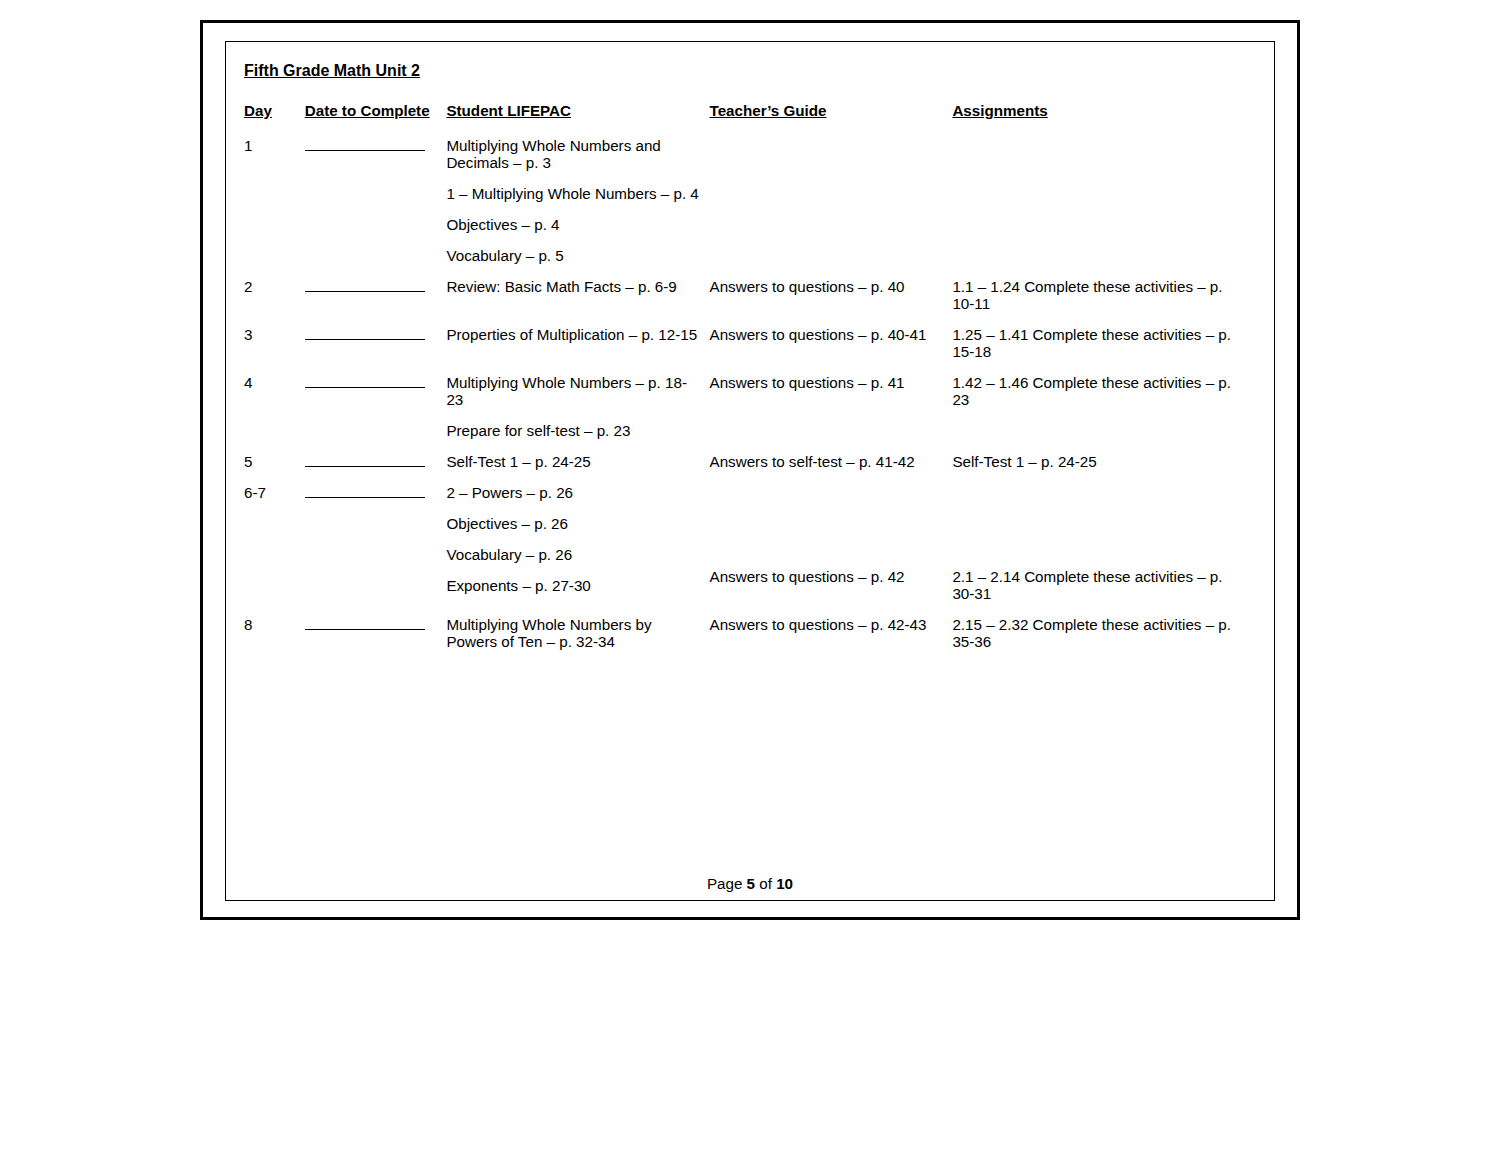Fifth Grade Math Unit 2
| Day | Date to Complete | Student LIFEPAC | Teacher’s Guide | Assignments |
| --- | --- | --- | --- | --- |
| 1 | | Multiplying Whole Numbers and Decimals – p. 3 1 – Multiplying Whole Numbers – p. 4 Objectives – p. 4 Vocabulary – p. 5 | | |
| 2 | | Review: Basic Math Facts – p. 6-9 | Answers to questions – p. 40 | 1.1 – 1.24 Complete these activities – p. 10-11 |
| 3 | | Properties of Multiplication – p. 12-15 | Answers to questions – p. 40-41 | 1.25 – 1.41 Complete these activities – p. 15-18 |
| 4 | | Multiplying Whole Numbers – p. 18-23 Prepare for self-test – p. 23 | Answers to questions – p. 41 | 1.42 – 1.46 Complete these activities – p. 23 |
| 5 | | Self-Test 1 – p. 24-25 | Answers to self-test – p. 41-42 | Self-Test 1 – p. 24-25 |
| 6-7 | | 2 – Powers – p. 26 Objectives – p. 26 Vocabulary – p. 26 Exponents – p. 27-30 | Answers to questions – p. 42 | 2.1 – 2.14 Complete these activities – p. 30-31 |
| 8 | | Multiplying Whole Numbers by Powers of Ten – p. 32-34 | Answers to questions – p. 42-43 | 2.15 – 2.32 Complete these activities – p. 35-36 |
Page 5 of 10